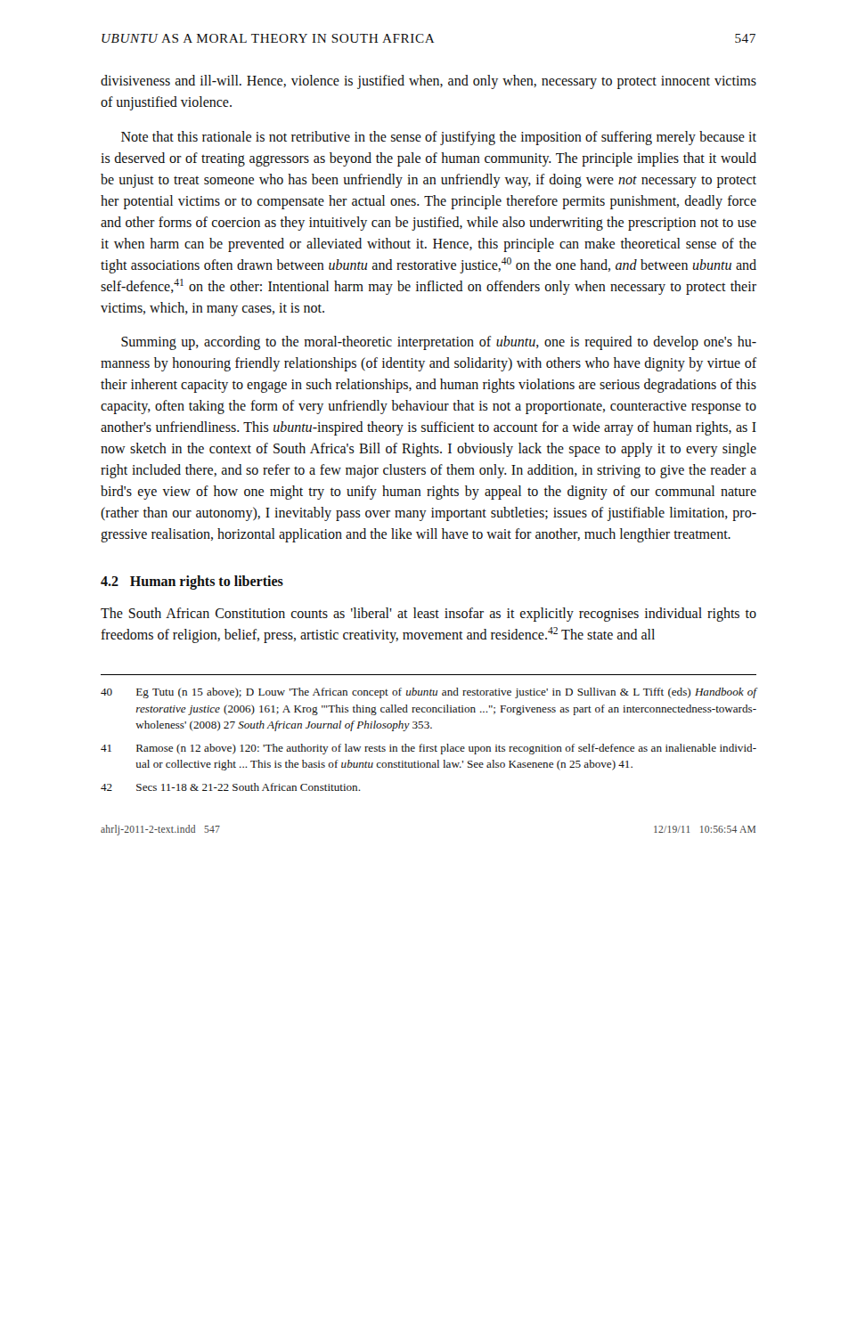UBUNTU AS A MORAL THEORY IN SOUTH AFRICA 547
divisiveness and ill-will. Hence, violence is justified when, and only when, necessary to protect innocent victims of unjustified violence.
Note that this rationale is not retributive in the sense of justifying the imposition of suffering merely because it is deserved or of treating aggressors as beyond the pale of human community. The principle implies that it would be unjust to treat someone who has been unfriendly in an unfriendly way, if doing were not necessary to protect her potential victims or to compensate her actual ones. The principle therefore permits punishment, deadly force and other forms of coercion as they intuitively can be justified, while also underwriting the prescription not to use it when harm can be prevented or alleviated without it. Hence, this principle can make theoretical sense of the tight associations often drawn between ubuntu and restorative justice,40 on the one hand, and between ubuntu and self-defence,41 on the other: Intentional harm may be inflicted on offenders only when necessary to protect their victims, which, in many cases, it is not.
Summing up, according to the moral-theoretic interpretation of ubuntu, one is required to develop one's humanness by honouring friendly relationships (of identity and solidarity) with others who have dignity by virtue of their inherent capacity to engage in such relationships, and human rights violations are serious degradations of this capacity, often taking the form of very unfriendly behaviour that is not a proportionate, counteractive response to another's unfriendliness. This ubuntu-inspired theory is sufficient to account for a wide array of human rights, as I now sketch in the context of South Africa's Bill of Rights. I obviously lack the space to apply it to every single right included there, and so refer to a few major clusters of them only. In addition, in striving to give the reader a bird's eye view of how one might try to unify human rights by appeal to the dignity of our communal nature (rather than our autonomy), I inevitably pass over many important subtleties; issues of justifiable limitation, progressive realisation, horizontal application and the like will have to wait for another, much lengthier treatment.
4.2 Human rights to liberties
The South African Constitution counts as 'liberal' at least insofar as it explicitly recognises individual rights to freedoms of religion, belief, press, artistic creativity, movement and residence.42 The state and all
40 Eg Tutu (n 15 above); D Louw 'The African concept of ubuntu and restorative justice' in D Sullivan & L Tifft (eds) Handbook of restorative justice (2006) 161; A Krog '"This thing called reconciliation ..."; Forgiveness as part of an interconnectedness-towards-wholeness' (2008) 27 South African Journal of Philosophy 353.
41 Ramose (n 12 above) 120: 'The authority of law rests in the first place upon its recognition of self-defence as an inalienable individual or collective right ... This is the basis of ubuntu constitutional law.' See also Kasenene (n 25 above) 41.
42 Secs 11-18 & 21-22 South African Constitution.
ahrlj-2011-2-text.indd 547 12/19/11 10:56:54 AM